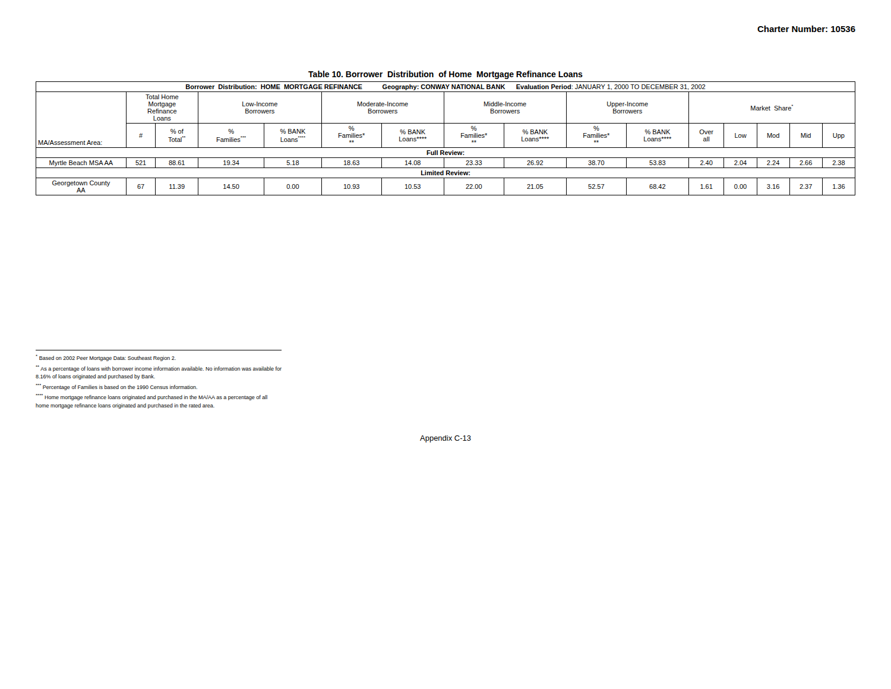Charter Number: 10536
Table 10. Borrower Distribution of Home Mortgage Refinance Loans
| Borrower Distribution: HOME MORTGAGE REFINANCE Geography: CONWAY NATIONAL BANK Evaluation Period : JANUARY 1, 2000 TO DECEMBER 31, 2002 |
| MA/Assessment Area: | Total Home Mortgage Refinance Loans | Low-Income Borrowers | Moderate-Income Borrowers | Middle-Income Borrowers | Upper-Income Borrowers | Market Share * |
| # | % of Total ** | % Families ** * | % BANK Loans **** | % Families* ** | % BANK Loans**** | % Families* ** | % BANK Loans**** | % Families* ** | % BANK Loans**** | Over all | Low | Mod | Mid | Upp |
| Full Review: |
| Myrtle Beach MSA AA | 521 | 88.61 | 19.34 | 5.18 | 18.63 | 14.08 | 23.33 | 26.92 | 38.70 | 53.83 | 2.40 | 2.04 | 2.24 | 2.66 | 2.38 |
| Limited Review: |
| Georgetown County AA | 67 | 11.39 | 14.50 | 0.00 | 10.93 | 10.53 | 22.00 | 21.05 | 52.57 | 68.42 | 1.61 | 0.00 | 3.16 | 2.37 | 1.36 |
* Based on 2002 Peer Mortgage Data: Southeast Region 2.
** As a percentage of loans with borrower income information available. No information was available for 8.16% of loans originated and purchased by Bank.
*** Percentage of Families is based on the 1990 Census information.
**** Home mortgage refinance loans originated and purchased in the MA/AA as a percentage of all home mortgage refinance loans originated and purchased in the rated area.
Appendix C-13